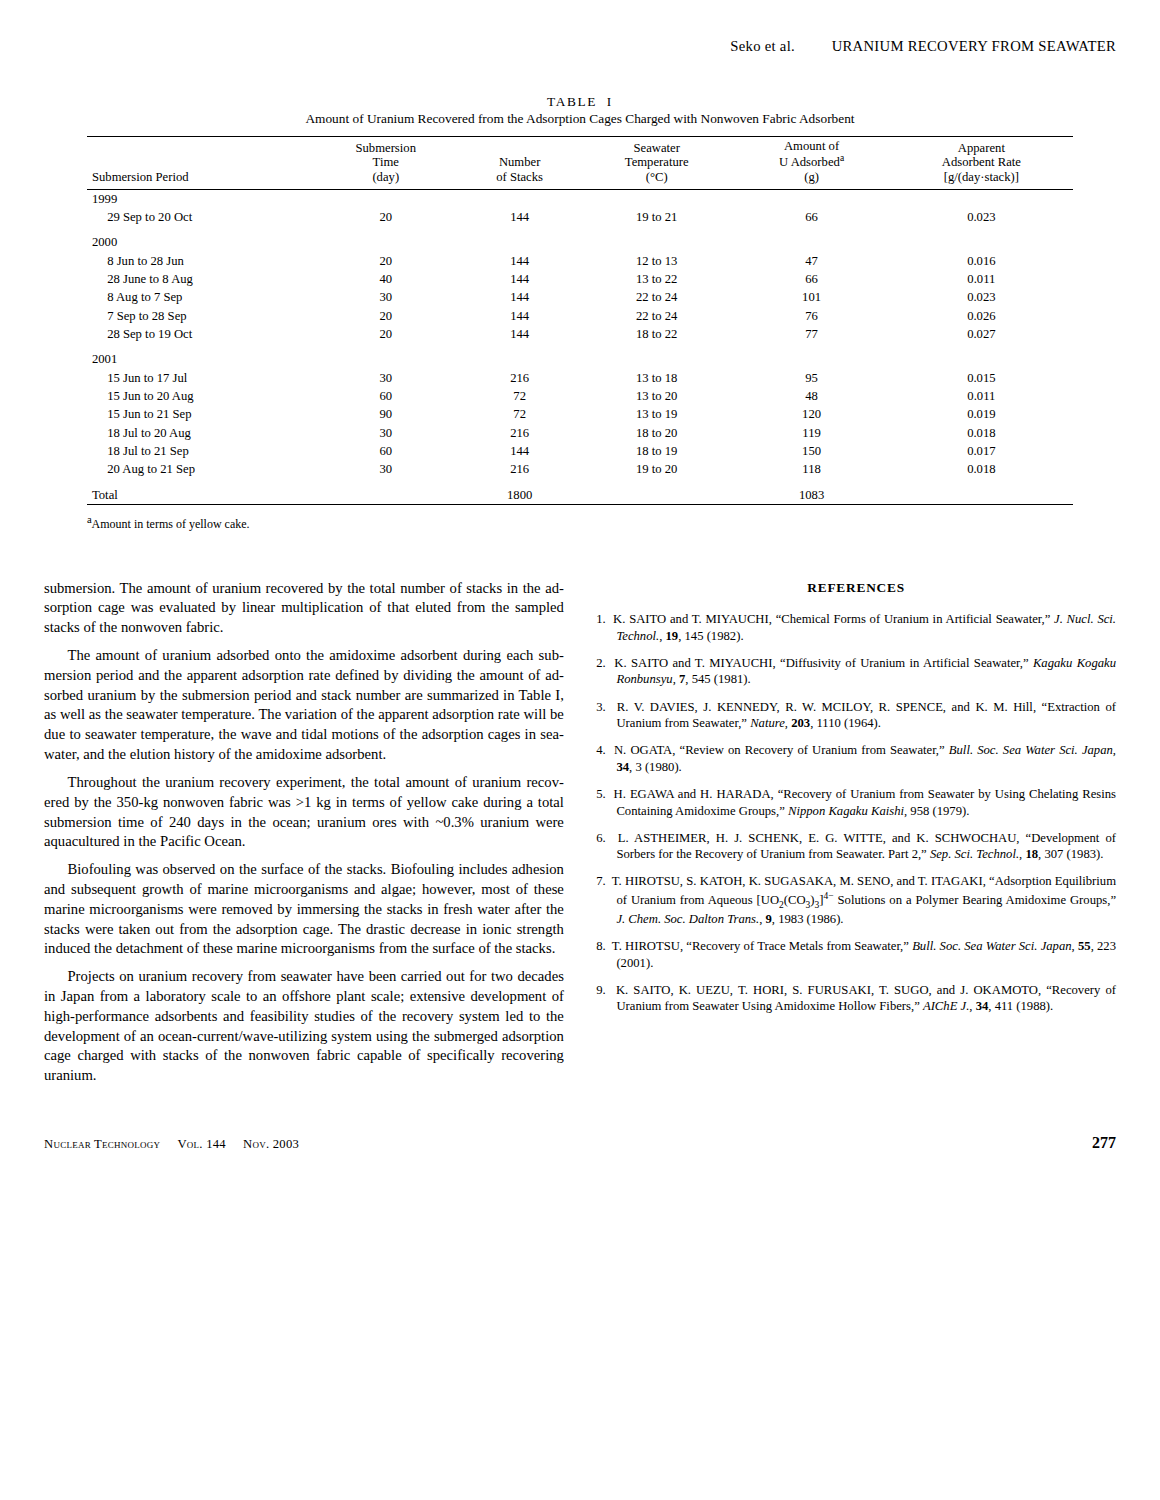Seko et al. URANIUM RECOVERY FROM SEAWATER
TABLE I
Amount of Uranium Recovered from the Adsorption Cages Charged with Nonwoven Fabric Adsorbent
| Submersion Period | Submersion Time (day) | Number of Stacks | Seawater Temperature (°C) | Amount of U Adsorbed a (g) | Apparent Adsorbent Rate [g/(day·stack)] |
| --- | --- | --- | --- | --- | --- |
| 1999 | | | | | |
| 29 Sep to 20 Oct | 20 | 144 | 19 to 21 | 66 | 0.023 |
| 2000 | | | | | |
| 8 Jun to 28 Jun | 20 | 144 | 12 to 13 | 47 | 0.016 |
| 28 June to 8 Aug | 40 | 144 | 13 to 22 | 66 | 0.011 |
| 8 Aug to 7 Sep | 30 | 144 | 22 to 24 | 101 | 0.023 |
| 7 Sep to 28 Sep | 20 | 144 | 22 to 24 | 76 | 0.026 |
| 28 Sep to 19 Oct | 20 | 144 | 18 to 22 | 77 | 0.027 |
| 2001 | | | | | |
| 15 Jun to 17 Jul | 30 | 216 | 13 to 18 | 95 | 0.015 |
| 15 Jun to 20 Aug | 60 | 72 | 13 to 20 | 48 | 0.011 |
| 15 Jun to 21 Sep | 90 | 72 | 13 to 19 | 120 | 0.019 |
| 18 Jul to 20 Aug | 30 | 216 | 18 to 20 | 119 | 0.018 |
| 18 Jul to 21 Sep | 60 | 144 | 18 to 19 | 150 | 0.017 |
| 20 Aug to 21 Sep | 30 | 216 | 19 to 20 | 118 | 0.018 |
| Total | | 1800 | | 1083 | |
aAmount in terms of yellow cake.
submersion. The amount of uranium recovered by the total number of stacks in the adsorption cage was evaluated by linear multiplication of that eluted from the sampled stacks of the nonwoven fabric.
The amount of uranium adsorbed onto the amidoxime adsorbent during each submersion period and the apparent adsorption rate defined by dividing the amount of adsorbed uranium by the submersion period and stack number are summarized in Table I, as well as the seawater temperature. The variation of the apparent adsorption rate will be due to seawater temperature, the wave and tidal motions of the adsorption cages in seawater, and the elution history of the amidoxime adsorbent.
Throughout the uranium recovery experiment, the total amount of uranium recovered by the 350-kg nonwoven fabric was >1 kg in terms of yellow cake during a total submersion time of 240 days in the ocean; uranium ores with ~0.3% uranium were aquacultured in the Pacific Ocean.
Biofouling was observed on the surface of the stacks. Biofouling includes adhesion and subsequent growth of marine microorganisms and algae; however, most of these marine microorganisms were removed by immersing the stacks in fresh water after the stacks were taken out from the adsorption cage. The drastic decrease in ionic strength induced the detachment of these marine microorganisms from the surface of the stacks.
Projects on uranium recovery from seawater have been carried out for two decades in Japan from a laboratory scale to an offshore plant scale; extensive development of high-performance adsorbents and feasibility studies of the recovery system led to the development of an ocean-current/wave-utilizing system using the submerged adsorption cage charged with stacks of the nonwoven fabric capable of specifically recovering uranium.
REFERENCES
1. K. SAITO and T. MIYAUCHI, “Chemical Forms of Uranium in Artificial Seawater,” J. Nucl. Sci. Technol., 19, 145 (1982).
2. K. SAITO and T. MIYAUCHI, “Diffusivity of Uranium in Artificial Seawater,” Kagaku Kogaku Ronbunsyu, 7, 545 (1981).
3. R. V. DAVIES, J. KENNEDY, R. W. MCILOY, R. SPENCE, and K. M. Hill, “Extraction of Uranium from Seawater,” Nature, 203, 1110 (1964).
4. N. OGATA, “Review on Recovery of Uranium from Seawater,” Bull. Soc. Sea Water Sci. Japan, 34, 3 (1980).
5. H. EGAWA and H. HARADA, “Recovery of Uranium from Seawater by Using Chelating Resins Containing Amidoxime Groups,” Nippon Kagaku Kaishi, 958 (1979).
6. L. ASTHEIMER, H. J. SCHENK, E. G. WITTE, and K. SCHWOCHAU, “Development of Sorbers for the Recovery of Uranium from Seawater. Part 2,” Sep. Sci. Technol., 18, 307 (1983).
7. T. HIROTSU, S. KATOH, K. SUGASAKA, M. SENO, and T. ITAGAKI, “Adsorption Equilibrium of Uranium from Aqueous [UO2(CO3)3]4− Solutions on a Polymer Bearing Amidoxime Groups,” J. Chem. Soc. Dalton Trans., 9, 1983 (1986).
8. T. HIROTSU, “Recovery of Trace Metals from Seawater,” Bull. Soc. Sea Water Sci. Japan, 55, 223 (2001).
9. K. SAITO, K. UEZU, T. HORI, S. FURUSAKI, T. SUGO, and J. OKAMOTO, “Recovery of Uranium from Seawater Using Amidoxime Hollow Fibers,” AIChE J., 34, 411 (1988).
Nuclear Technology Vol. 144 Nov. 2003
277